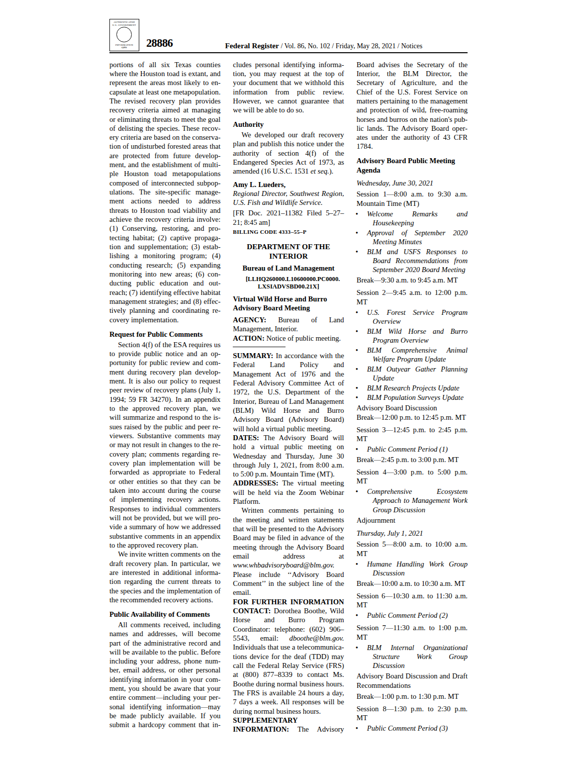AUTHENTICATED
U.S. GOVERNMENT
INFORMATION
GPO
28886
Federal Register / Vol. 86, No. 102 / Friday, May 28, 2021 / Notices
portions of all six Texas counties where the Houston toad is extant, and represent the areas most likely to encapsulate at least one metapopulation. The revised recovery plan provides recovery criteria aimed at managing or eliminating threats to meet the goal of delisting the species. These recovery criteria are based on the conservation of undisturbed forested areas that are protected from future development, and the establishment of multiple Houston toad metapopulations composed of interconnected subpopulations. The site-specific management actions needed to address threats to Houston toad viability and achieve the recovery criteria involve: (1) Conserving, restoring, and protecting habitat; (2) captive propagation and supplementation; (3) establishing a monitoring program; (4) conducting research; (5) expanding monitoring into new areas; (6) conducting public education and outreach; (7) identifying effective habitat management strategies; and (8) effectively planning and coordinating recovery implementation.
Request for Public Comments
Section 4(f) of the ESA requires us to provide public notice and an opportunity for public review and comment during recovery plan development. It is also our policy to request peer review of recovery plans (July 1, 1994; 59 FR 34270). In an appendix to the approved recovery plan, we will summarize and respond to the issues raised by the public and peer reviewers. Substantive comments may or may not result in changes to the recovery plan; comments regarding recovery plan implementation will be forwarded as appropriate to Federal or other entities so that they can be taken into account during the course of implementing recovery actions. Responses to individual commenters will not be provided, but we will provide a summary of how we addressed substantive comments in an appendix to the approved recovery plan.
We invite written comments on the draft recovery plan. In particular, we are interested in additional information regarding the current threats to the species and the implementation of the recommended recovery actions.
Public Availability of Comments
All comments received, including names and addresses, will become part of the administrative record and will be available to the public. Before including your address, phone number, email address, or other personal identifying information in your comment, you should be aware that your entire comment—including your personal identifying information—may be made publicly available. If you submit a hardcopy comment that includes personal identifying information, you may request at the top of your document that we withhold this information from public review. However, we cannot guarantee that we will be able to do so.
Authority
We developed our draft recovery plan and publish this notice under the authority of section 4(f) of the Endangered Species Act of 1973, as amended (16 U.S.C. 1531 et seq.).
Amy L. Lueders,
Regional Director, Southwest Region, U.S. Fish and Wildlife Service.
[FR Doc. 2021–11382 Filed 5–27–21; 8:45 am]
BILLING CODE 4333–55–P
DEPARTMENT OF THE INTERIOR
Bureau of Land Management
[LLHQ260000.L10600000.PC0000.
LXSIADVSBD00.21X]
Virtual Wild Horse and Burro Advisory Board Meeting
AGENCY: Bureau of Land Management, Interior.
ACTION: Notice of public meeting.
SUMMARY: In accordance with the Federal Land Policy and Management Act of 1976 and the Federal Advisory Committee Act of 1972, the U.S. Department of the Interior, Bureau of Land Management (BLM) Wild Horse and Burro Advisory Board (Advisory Board) will hold a virtual public meeting.
DATES: The Advisory Board will hold a virtual public meeting on Wednesday and Thursday, June 30 through July 1, 2021, from 8:00 a.m. to 5:00 p.m. Mountain Time (MT).
ADDRESSES: The virtual meeting will be held via the Zoom Webinar Platform.
Written comments pertaining to the meeting and written statements that will be presented to the Advisory Board may be filed in advance of the meeting through the Advisory Board email address at www.whbadvisoryboard@blm.gov. Please include ‘‘Advisory Board Comment’’ in the subject line of the email.
FOR FURTHER INFORMATION CONTACT: Dorothea Boothe, Wild Horse and Burro Program Coordinator: telephone: (602) 906–5543, email: dboothe@blm.gov. Individuals that use a telecommunications device for the deaf (TDD) may call the Federal Relay Service (FRS) at (800) 877–8339 to contact Ms. Boothe during normal business hours. The FRS is available 24 hours a day, 7 days a week. All responses will be during normal business hours.
SUPPLEMENTARY INFORMATION: The Advisory Board advises the Secretary of the Interior, the BLM Director, the Secretary of Agriculture, and the Chief of the U.S. Forest Service on matters pertaining to the management and protection of wild, free-roaming horses and burros on the nation's public lands. The Advisory Board operates under the authority of 43 CFR 1784.
Advisory Board Public Meeting Agenda
Wednesday, June 30, 2021
Session 1—8:00 a.m. to 9:30 a.m. Mountain Time (MT)
Welcome Remarks and Housekeeping
Approval of September 2020 Meeting Minutes
BLM and USFS Responses to Board Recommendations from September 2020 Board Meeting
Break—9:30 a.m. to 9:45 a.m. MT
Session 2—9:45 a.m. to 12:00 p.m. MT
U.S. Forest Service Program Overview
BLM Wild Horse and Burro Program Overview
BLM Comprehensive Animal Welfare Program Update
BLM Outyear Gather Planning Update
BLM Research Projects Update
BLM Population Surveys Update
Advisory Board Discussion
Break—12:00 p.m. to 12:45 p.m. MT
Session 3—12:45 p.m. to 2:45 p.m. MT
Public Comment Period (1)
Break—2:45 p.m. to 3:00 p.m. MT
Session 4—3:00 p.m. to 5:00 p.m. MT
Comprehensive Ecosystem Approach to Management Work Group Discussion
Adjournment
Thursday, July 1, 2021
Session 5—8:00 a.m. to 10:00 a.m. MT
Humane Handling Work Group Discussion
Break—10:00 a.m. to 10:30 a.m. MT
Session 6—10:30 a.m. to 11:30 a.m. MT
Public Comment Period (2)
Session 7—11:30 a.m. to 1:00 p.m. MT
BLM Internal Organizational Structure Work Group Discussion
Advisory Board Discussion and Draft Recommendations
Break—1:00 p.m. to 1:30 p.m. MT
Session 8—1:30 p.m. to 2:30 p.m. MT
Public Comment Period (3)